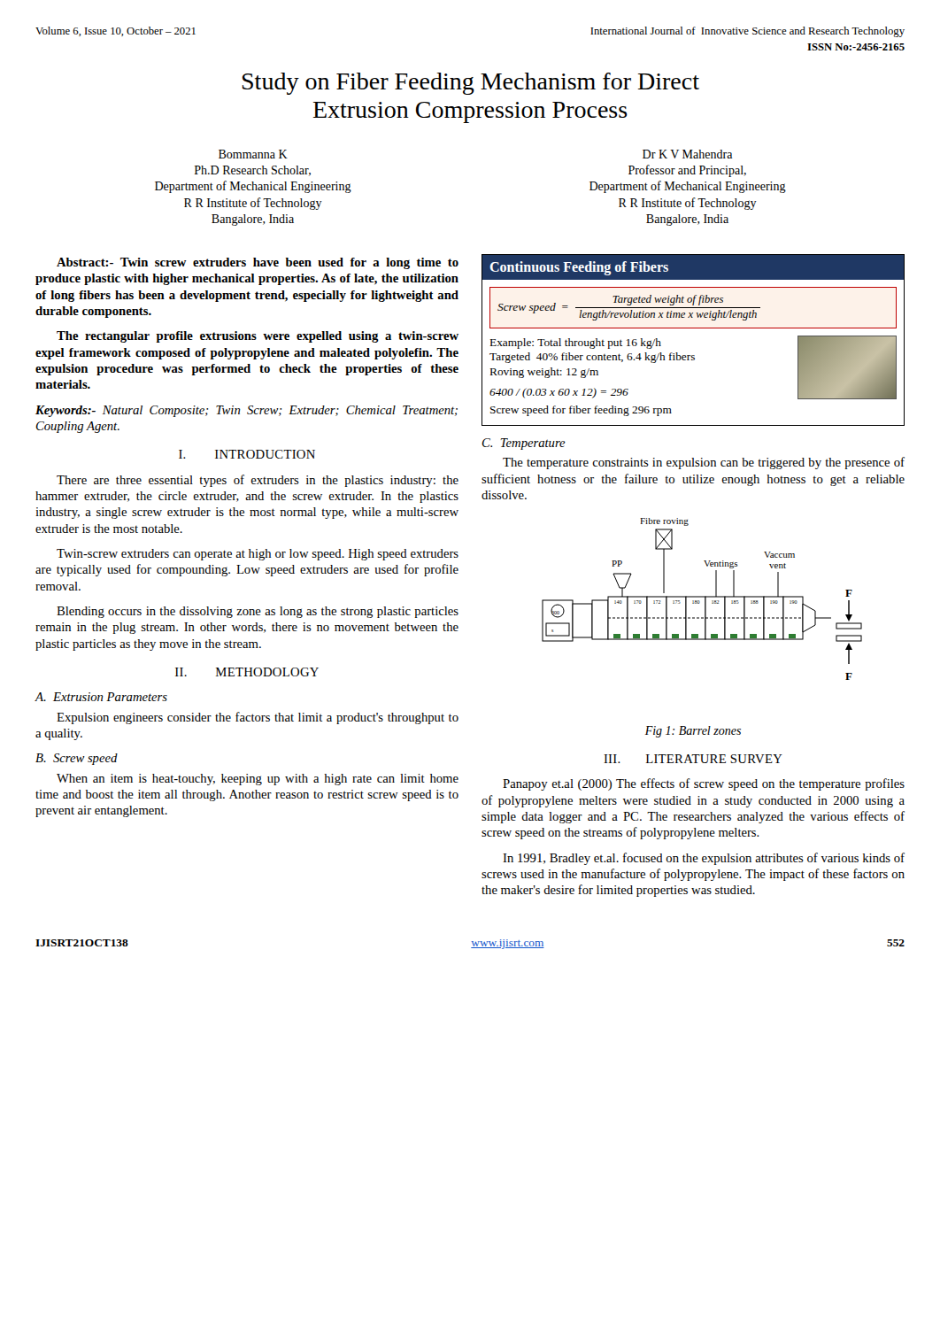Volume 6, Issue 10, October – 2021
International Journal of Innovative Science and Research Technology
ISSN No:-2456-2165
Study on Fiber Feeding Mechanism for Direct
Extrusion Compression Process
Bommanna K
Ph.D Research Scholar,
Department of Mechanical Engineering
R R Institute of Technology
Bangalore, India
Dr K V Mahendra
Professor and Principal,
Department of Mechanical Engineering
R R Institute of Technology
Bangalore, India
Abstract:- Twin screw extruders have been used for a long time to produce plastic with higher mechanical properties. As of late, the utilization of long fibers has been a development trend, especially for lightweight and durable components.
The rectangular profile extrusions were expelled using a twin-screw expel framework composed of polypropylene and maleated polyolefin. The expulsion procedure was performed to check the properties of these materials.
Keywords:- Natural Composite; Twin Screw; Extruder; Chemical Treatment; Coupling Agent.
I. INTRODUCTION
There are three essential types of extruders in the plastics industry: the hammer extruder, the circle extruder, and the screw extruder. In the plastics industry, a single screw extruder is the most normal type, while a multi-screw extruder is the most notable.
Twin-screw extruders can operate at high or low speed. High speed extruders are typically used for compounding. Low speed extruders are used for profile removal.
Blending occurs in the dissolving zone as long as the strong plastic particles remain in the plug stream. In other words, there is no movement between the plastic particles as they move in the stream.
II. METHODOLOGY
A. Extrusion Parameters
Expulsion engineers consider the factors that limit a product's throughput to a quality.
B. Screw speed
When an item is heat-touchy, keeping up with a high rate can limit home time and boost the item all through. Another reason to restrict screw speed is to prevent air entanglement.
Continuous Feeding of Fibers
Screw speed = Targeted weight of fibres length/revolution x time x weight/length
Example: Total throught put 16 kg/h
Targeted 40% fiber content, 6.4 kg/h fibers
Roving weight: 12 g/m
6400 / (0.03 x 60 x 12) = 296
Screw speed for fiber feeding 296 rpm
C. Temperature
The temperature constraints in expulsion can be triggered by the presence of sufficient hotness or the failure to utilize enough hotness to get a reliable dissolve.
Fibre roving PP Ventings Vaccum vent 300 s 140 170 172 175 180 182 185 188 190 190 F F
Fig 1: Barrel zones
III. LITERATURE SURVEY
Panapoy et.al (2000) The effects of screw speed on the temperature profiles of polypropylene melters were studied in a study conducted in 2000 using a simple data logger and a PC. The researchers analyzed the various effects of screw speed on the streams of polypropylene melters.
In 1991, Bradley et.al. focused on the expulsion attributes of various kinds of screws used in the manufacture of polypropylene. The impact of these factors on the maker's desire for limited properties was studied.
IJISRT21OCT138
www.ijisrt.com
552